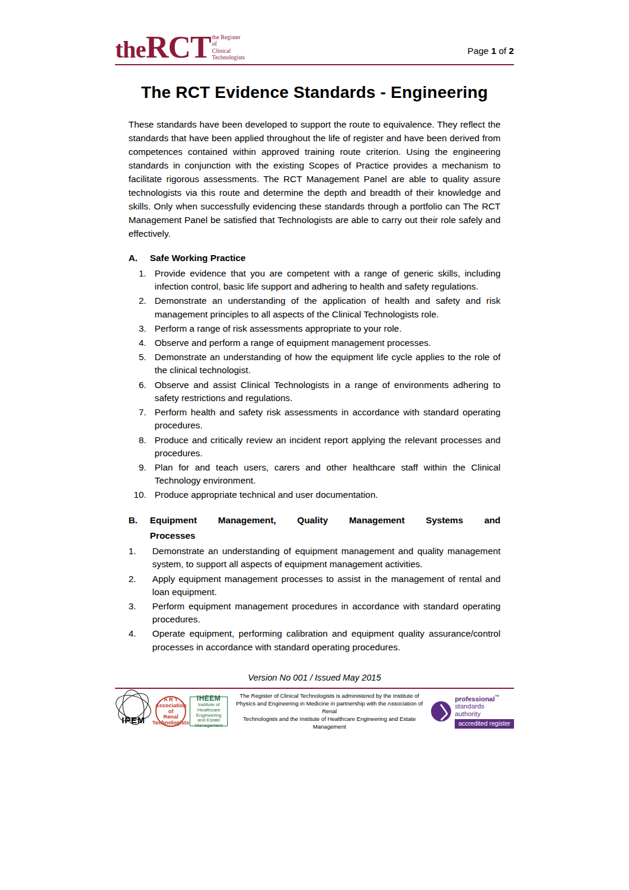the RCT the Register
of
Clinical
Technologists
Page 1 of 2
The RCT Evidence Standards - Engineering
These standards have been developed to support the route to equivalence. They reflect the standards that have been applied throughout the life of register and have been derived from competences contained within approved training route criterion. Using the engineering standards in conjunction with the existing Scopes of Practice provides a mechanism to facilitate rigorous assessments. The RCT Management Panel are able to quality assure technologists via this route and determine the depth and breadth of their knowledge and skills. Only when successfully evidencing these standards through a portfolio can The RCT Management Panel be satisfied that Technologists are able to carry out their role safely and effectively.
A.
Safe Working Practice
1. Provide evidence that you are competent with a range of generic skills, including infection control, basic life support and adhering to health and safety regulations.
2. Demonstrate an understanding of the application of health and safety and risk management principles to all aspects of the Clinical Technologists role.
3. Perform a range of risk assessments appropriate to your role.
4. Observe and perform a range of equipment management processes.
5. Demonstrate an understanding of how the equipment life cycle applies to the role of the clinical technologist.
6. Observe and assist Clinical Technologists in a range of environments adhering to safety restrictions and regulations.
7. Perform health and safety risk assessments in accordance with standard operating procedures.
8. Produce and critically review an incident report applying the relevant processes and procedures.
9. Plan for and teach users, carers and other healthcare staff within the Clinical Technology environment.
10. Produce appropriate technical and user documentation.
B.
Equipment Management, Quality Management Systems and
Processes
1. Demonstrate an understanding of equipment management and quality management system, to support all aspects of equipment management activities.
2. Apply equipment management processes to assist in the management of rental and loan equipment.
3. Perform equipment management procedures in accordance with standard operating procedures.
4. Operate equipment, performing calibration and equipment quality assurance/control processes in accordance with standard operating procedures.
Version No 001 / Issued May 2015
IPEM
A R T
Association of
Renal Technologists
IHEEM
Institute of Healthcare Engineering and Estate Management
The Register of Clinical Technologists is administered by the Institute of
Physics and Engineering in Medicine in partnership with the Association of Renal
Technologists and the Institute of Healthcare Engineering and Estate Management
professional™
standards
authority
accredited register